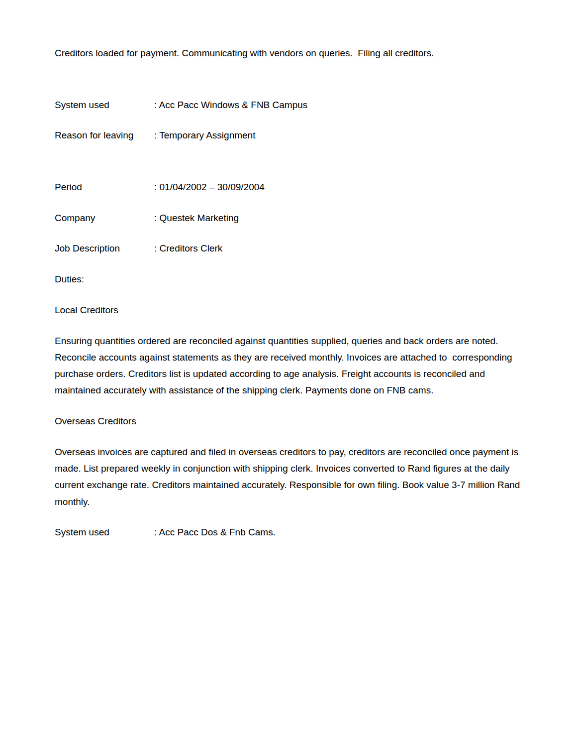Creditors loaded for payment. Communicating with vendors on queries. Filing all creditors.
System used: Acc Pacc Windows & FNB Campus
Reason for leaving: Temporary Assignment
Period: 01/04/2002 – 30/09/2004
Company: Questek Marketing
Job Description: Creditors Clerk
Duties:
Local Creditors
Ensuring quantities ordered are reconciled against quantities supplied, queries and back orders are noted. Reconcile accounts against statements as they are received monthly. Invoices are attached to corresponding purchase orders. Creditors list is updated according to age analysis. Freight accounts is reconciled and maintained accurately with assistance of the shipping clerk. Payments done on FNB cams.
Overseas Creditors
Overseas invoices are captured and filed in overseas creditors to pay, creditors are reconciled once payment is made. List prepared weekly in conjunction with shipping clerk. Invoices converted to Rand figures at the daily current exchange rate. Creditors maintained accurately. Responsible for own filing. Book value 3-7 million Rand monthly.
System used: Acc Pacc Dos & Fnb Cams.